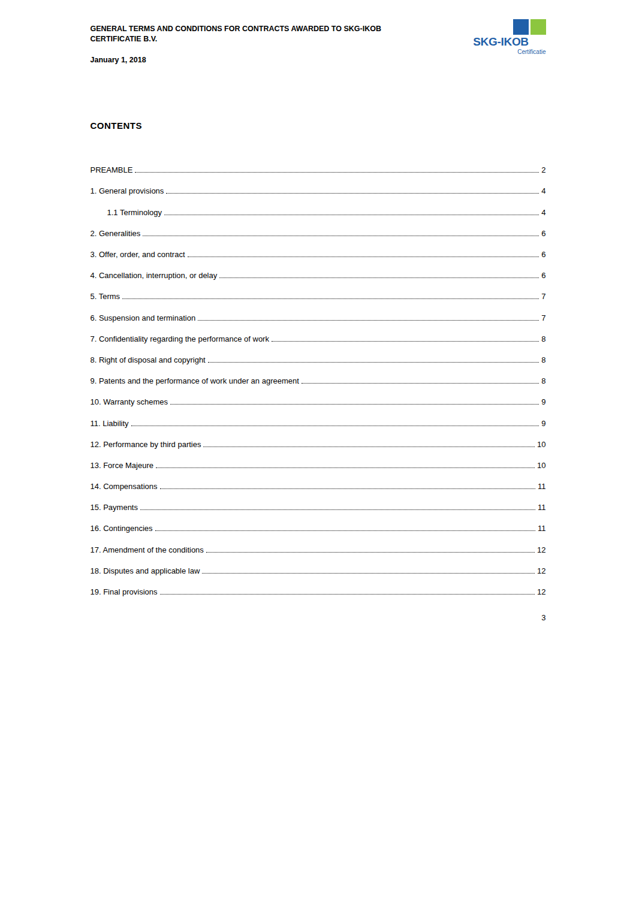SKG-IKOB
Certificatie
General terms and conditions for contracts awarded to SKG-IKOB Certificatie B.V.
January 1, 2018
CONTENTS
PREAMBLE 2
1. General provisions 4
1.1 Terminology 4
2. Generalities 6
3. Offer, order, and contract 6
4. Cancellation, interruption, or delay 6
5. Terms 7
6. Suspension and termination 7
7. Confidentiality regarding the performance of work 8
8. Right of disposal and copyright 8
9. Patents and the performance of work under an agreement 8
10. Warranty schemes 9
11. Liability 9
12. Performance by third parties 10
13. Force Majeure 10
14. Compensations 11
15. Payments 11
16. Contingencies 11
17. Amendment of the conditions 12
18. Disputes and applicable law 12
19. Final provisions 12
3